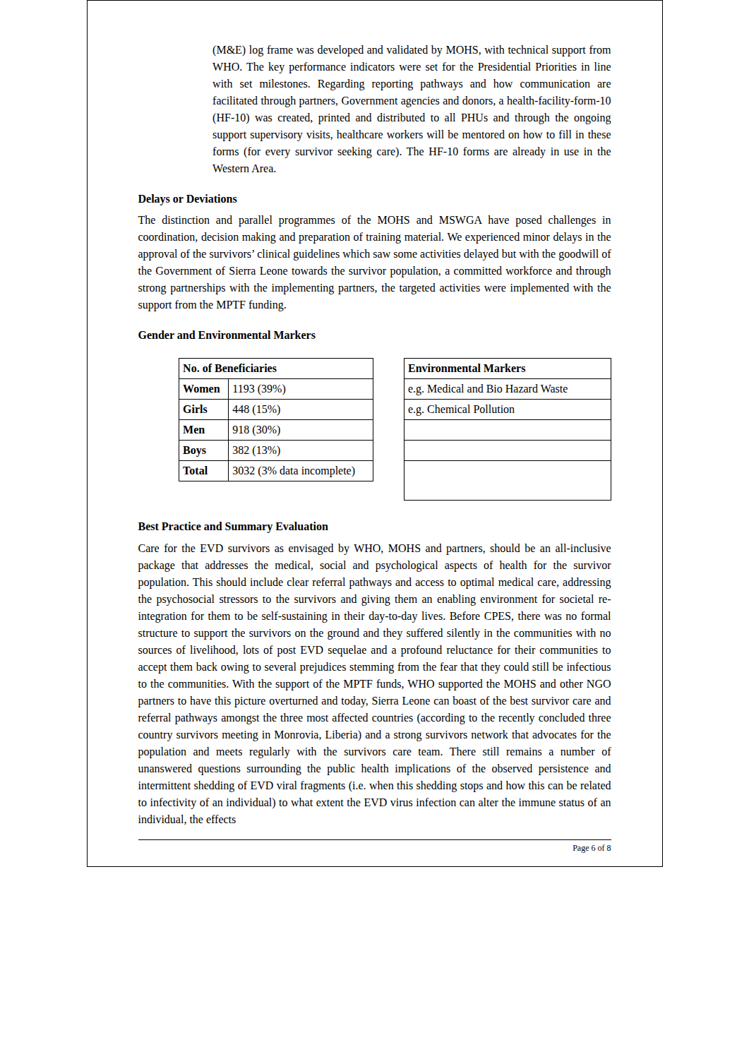(M&E) log frame was developed and validated by MOHS, with technical support from WHO. The key performance indicators were set for the Presidential Priorities in line with set milestones. Regarding reporting pathways and how communication are facilitated through partners, Government agencies and donors, a health-facility-form-10 (HF-10) was created, printed and distributed to all PHUs and through the ongoing support supervisory visits, healthcare workers will be mentored on how to fill in these forms (for every survivor seeking care). The HF-10 forms are already in use in the Western Area.
Delays or Deviations
The distinction and parallel programmes of the MOHS and MSWGA have posed challenges in coordination, decision making and preparation of training material. We experienced minor delays in the approval of the survivors’ clinical guidelines which saw some activities delayed but with the goodwill of the Government of Sierra Leone towards the survivor population, a committed workforce and through strong partnerships with the implementing partners, the targeted activities were implemented with the support from the MPTF funding.
Gender and Environmental Markers
| No. of Beneficiaries |
| --- |
| Women | 1193 (39%) |
| Girls | 448 (15%) |
| Men | 918 (30%) |
| Boys | 382 (13%) |
| Total | 3032 (3% data incomplete) |
| Environmental Markers |
| --- |
| e.g. Medical and Bio Hazard Waste |
| e.g. Chemical Pollution |
Best Practice and Summary Evaluation
Care for the EVD survivors as envisaged by WHO, MOHS and partners, should be an all-inclusive package that addresses the medical, social and psychological aspects of health for the survivor population. This should include clear referral pathways and access to optimal medical care, addressing the psychosocial stressors to the survivors and giving them an enabling environment for societal re-integration for them to be self-sustaining in their day-to-day lives. Before CPES, there was no formal structure to support the survivors on the ground and they suffered silently in the communities with no sources of livelihood, lots of post EVD sequelae and a profound reluctance for their communities to accept them back owing to several prejudices stemming from the fear that they could still be infectious to the communities. With the support of the MPTF funds, WHO supported the MOHS and other NGO partners to have this picture overturned and today, Sierra Leone can boast of the best survivor care and referral pathways amongst the three most affected countries (according to the recently concluded three country survivors meeting in Monrovia, Liberia) and a strong survivors network that advocates for the population and meets regularly with the survivors care team. There still remains a number of unanswered questions surrounding the public health implications of the observed persistence and intermittent shedding of EVD viral fragments (i.e. when this shedding stops and how this can be related to infectivity of an individual) to what extent the EVD virus infection can alter the immune status of an individual, the effects
Page 6 of 8